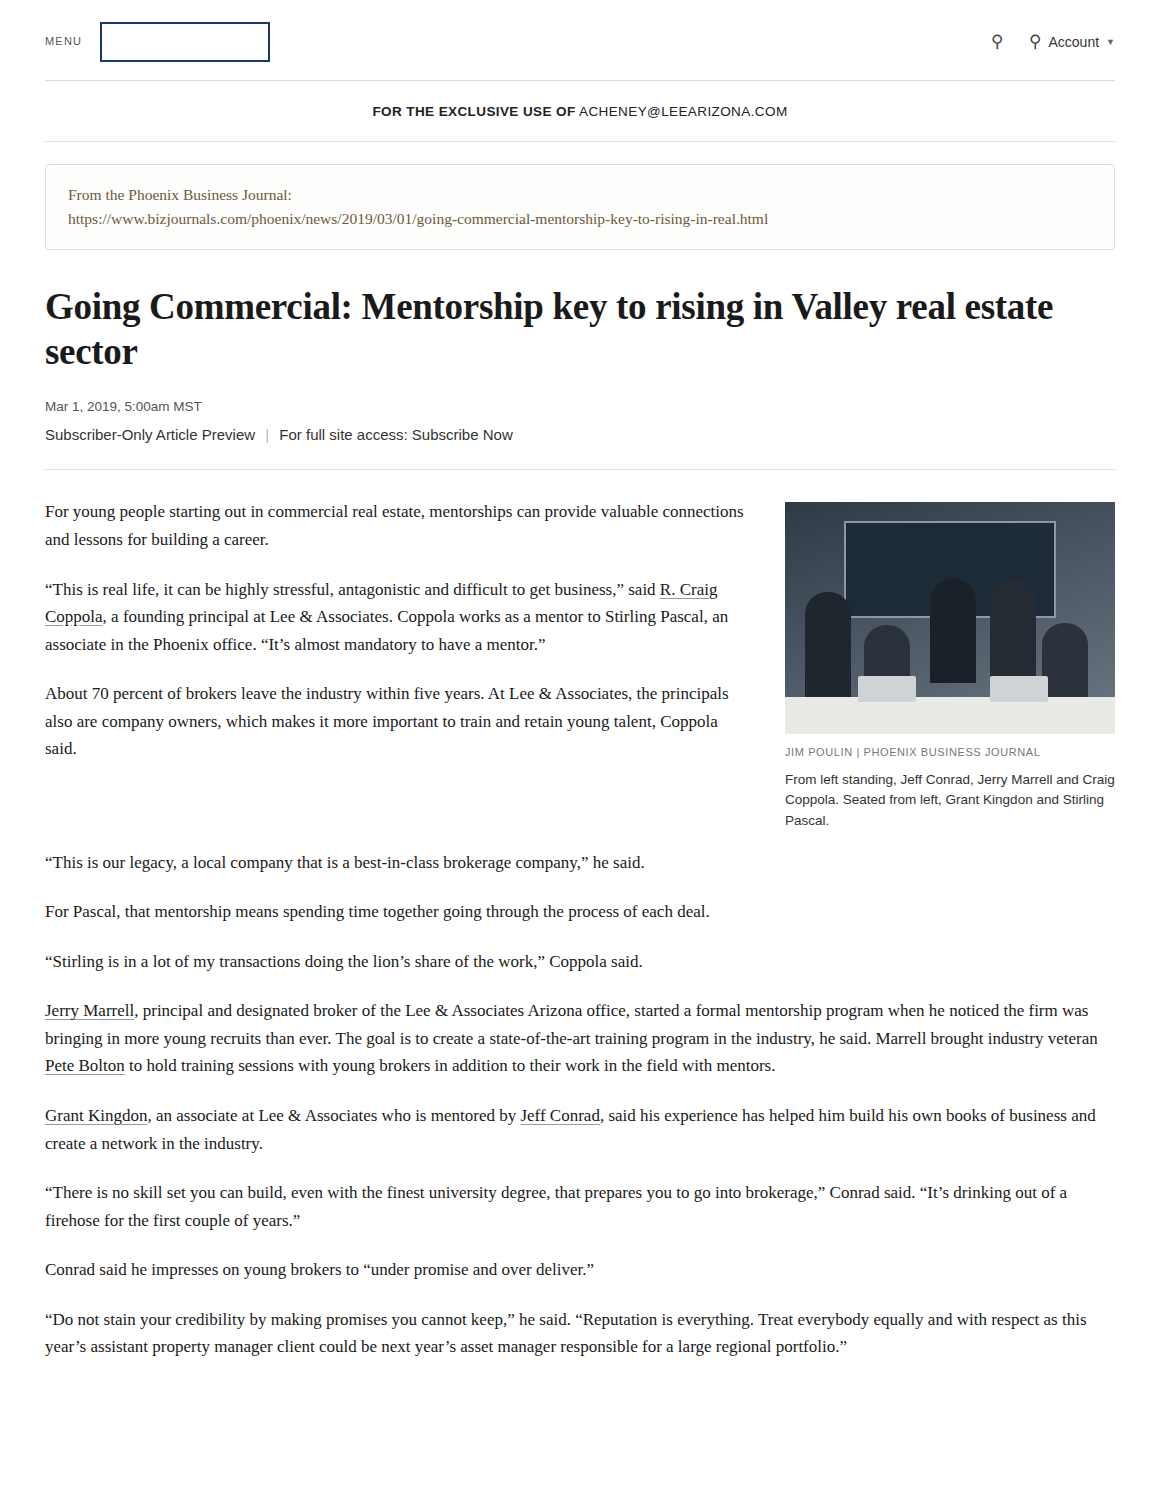Menu
⚲ ⚲Account▼
FOR THE EXCLUSIVE USE OF ACHENEY@LEEARIZONA.COM
From the Phoenix Business Journal:
https://www.bizjournals.com/phoenix/news/2019/03/01/going-commercial-mentorship-key-to-rising-in-real.html
Going Commercial: Mentorship key to rising in Valley real estate sector
Mar 1, 2019, 5:00am MST
Subscriber-Only Article Preview | For full site access: Subscribe Now
Jim Poulin | Phoenix Business Journal
From left standing, Jeff Conrad, Jerry Marrell and Craig Coppola. Seated from left, Grant Kingdon and Stirling Pascal.
For young people starting out in commercial real estate, mentorships can provide valuable connections and lessons for building a career.
“This is real life, it can be highly stressful, antagonistic and difficult to get business,” said R. Craig Coppola, a founding principal at Lee & Associates. Coppola works as a mentor to Stirling Pascal, an associate in the Phoenix office. “It’s almost mandatory to have a mentor.”
About 70 percent of brokers leave the industry within five years. At Lee & Associates, the principals also are company owners, which makes it more important to train and retain young talent, Coppola said.
“This is our legacy, a local company that is a best-in-class brokerage company,” he said.
For Pascal, that mentorship means spending time together going through the process of each deal.
“Stirling is in a lot of my transactions doing the lion’s share of the work,” Coppola said.
Jerry Marrell, principal and designated broker of the Lee & Associates Arizona office, started a formal mentorship program when he noticed the firm was bringing in more young recruits than ever. The goal is to create a state-of-the-art training program in the industry, he said. Marrell brought industry veteran Pete Bolton to hold training sessions with young brokers in addition to their work in the field with mentors.
Grant Kingdon, an associate at Lee & Associates who is mentored by Jeff Conrad, said his experience has helped him build his own books of business and create a network in the industry.
“There is no skill set you can build, even with the finest university degree, that prepares you to go into brokerage,” Conrad said. “It’s drinking out of a firehose for the first couple of years.”
Conrad said he impresses on young brokers to “under promise and over deliver.”
“Do not stain your credibility by making promises you cannot keep,” he said. “Reputation is everything. Treat everybody equally and with respect as this year’s assistant property manager client could be next year’s asset manager responsible for a large regional portfolio.”